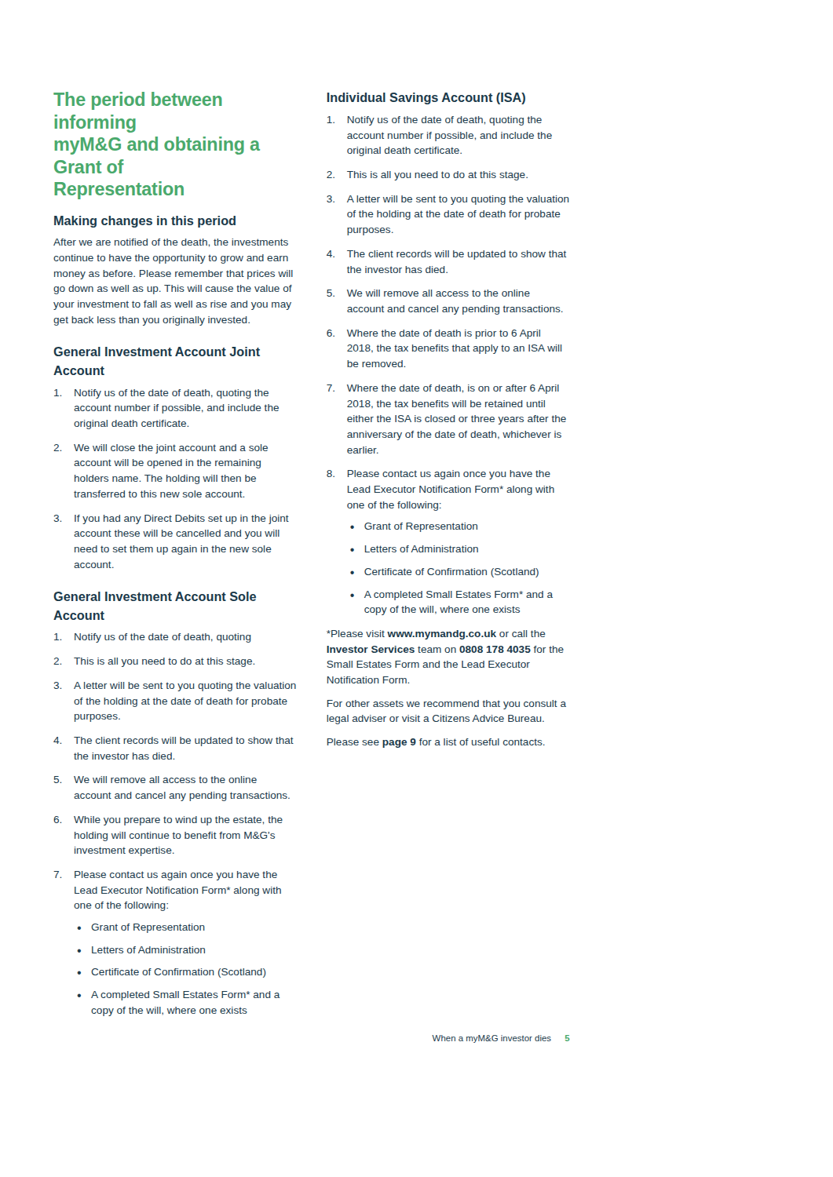The period between informing
myM&G and obtaining a Grant of
Representation
Making changes in this period
After we are notified of the death, the investments continue to have the opportunity to grow and earn money as before. Please remember that prices will go down as well as up. This will cause the value of your investment to fall as well as rise and you may get back less than you originally invested.
General Investment Account Joint Account
Notify us of the date of death, quoting the account number if possible, and include the original death certificate.
We will close the joint account and a sole account will be opened in the remaining holders name. The holding will then be transferred to this new sole account.
If you had any Direct Debits set up in the joint account these will be cancelled and you will need to set them up again in the new sole account.
General Investment Account Sole Account
Notify us of the date of death, quoting
This is all you need to do at this stage.
A letter will be sent to you quoting the valuation of the holding at the date of death for probate purposes.
The client records will be updated to show that the investor has died.
We will remove all access to the online account and cancel any pending transactions.
While you prepare to wind up the estate, the holding will continue to benefit from M&G's investment expertise.
Please contact us again once you have the Lead Executor Notification Form* along with one of the following:
Grant of Representation
Letters of Administration
Certificate of Confirmation (Scotland)
A completed Small Estates Form* and a copy of the will, where one exists
Individual Savings Account (ISA)
Notify us of the date of death, quoting the account number if possible, and include the original death certificate.
This is all you need to do at this stage.
A letter will be sent to you quoting the valuation of the holding at the date of death for probate purposes.
The client records will be updated to show that the investor has died.
We will remove all access to the online account and cancel any pending transactions.
Where the date of death is prior to 6 April 2018, the tax benefits that apply to an ISA will be removed.
Where the date of death, is on or after 6 April 2018, the tax benefits will be retained until either the ISA is closed or three years after the anniversary of the date of death, whichever is earlier.
Please contact us again once you have the Lead Executor Notification Form* along with one of the following:
Grant of Representation
Letters of Administration
Certificate of Confirmation (Scotland)
A completed Small Estates Form* and a copy of the will, where one exists
*Please visit www.mymandg.co.uk or call the Investor Services team on 0808 178 4035 for the Small Estates Form and the Lead Executor Notification Form.
For other assets we recommend that you consult a legal adviser or visit a Citizens Advice Bureau.
Please see page 9 for a list of useful contacts.
When a myM&G investor dies 5